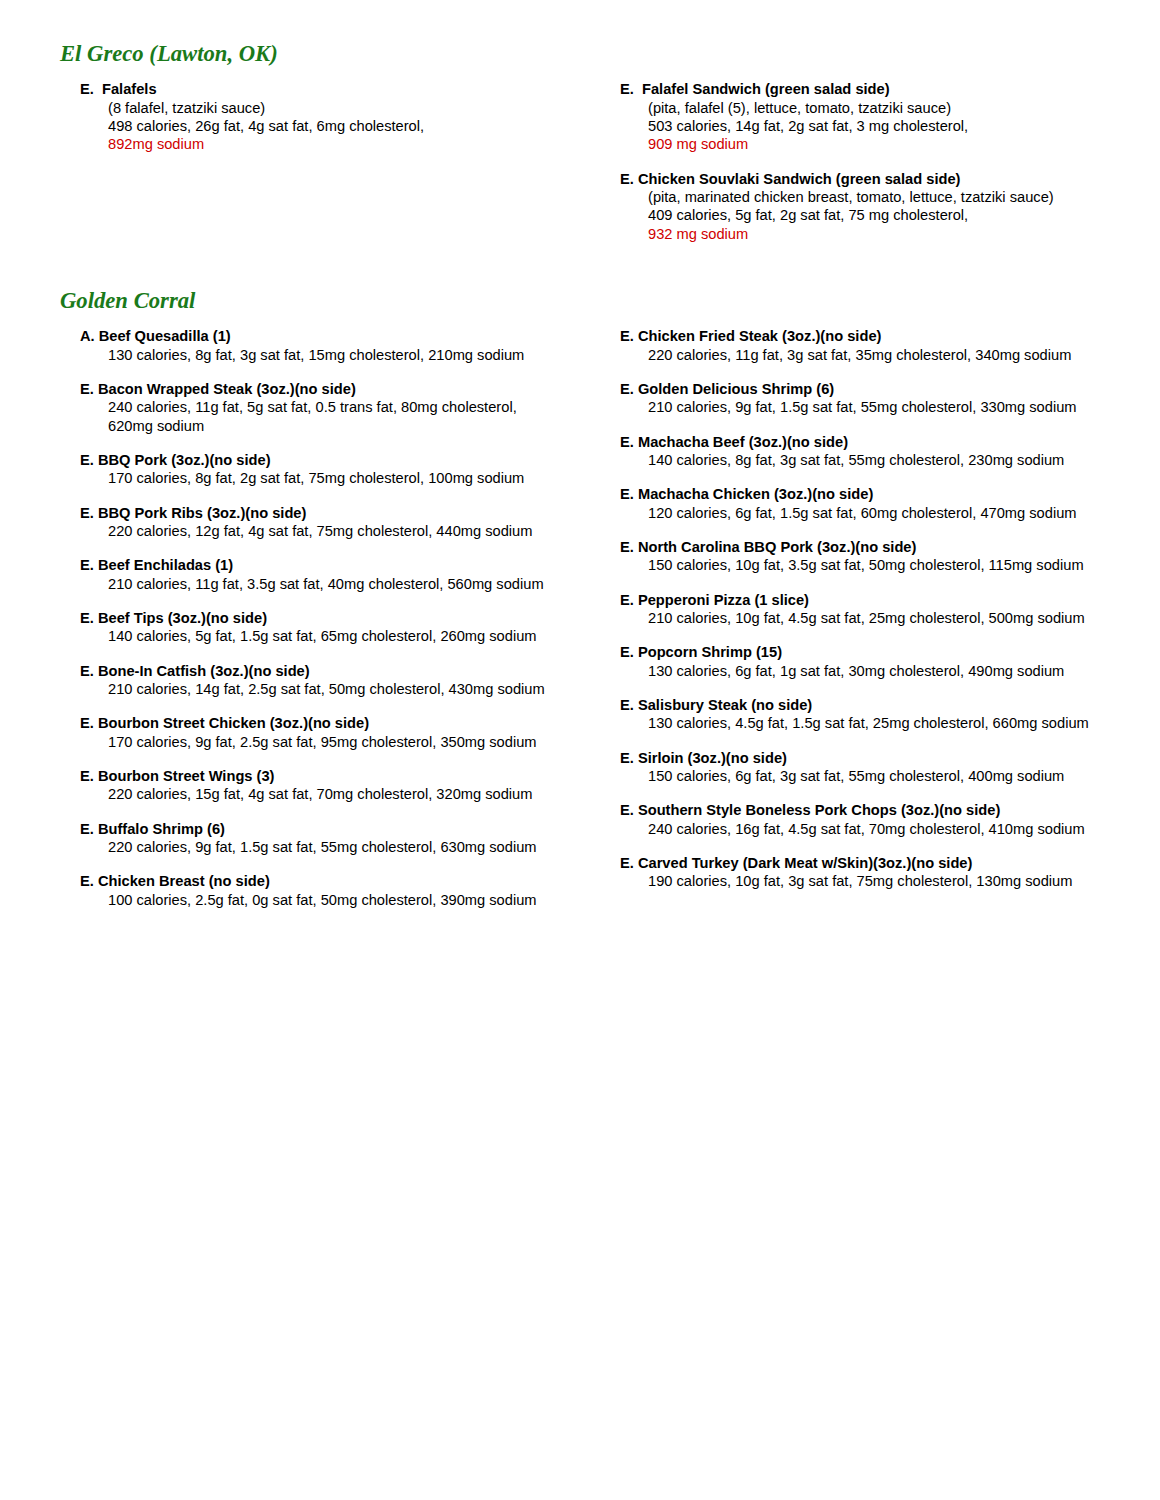El Greco (Lawton, OK)
E. Falafels
(8 falafel, tzatziki sauce)
498 calories, 26g fat, 4g sat fat, 6mg cholesterol,
892mg sodium
E. Falafel Sandwich (green salad side)
(pita, falafel (5), lettuce, tomato, tzatziki sauce)
503 calories, 14g fat, 2g sat fat, 3 mg cholesterol,
909 mg sodium
E. Chicken Souvlaki Sandwich (green salad side)
(pita, marinated chicken breast, tomato, lettuce, tzatziki sauce)
409 calories, 5g fat, 2g sat fat, 75 mg cholesterol,
932 mg sodium
Golden Corral
A. Beef Quesadilla (1)
130 calories, 8g fat, 3g sat fat, 15mg cholesterol, 210mg sodium
E. Bacon Wrapped Steak (3oz.)(no side)
240 calories, 11g fat, 5g sat fat, 0.5 trans fat, 80mg cholesterol, 620mg sodium
E. BBQ Pork (3oz.)(no side)
170 calories, 8g fat, 2g sat fat, 75mg cholesterol, 100mg sodium
E. BBQ Pork Ribs (3oz.)(no side)
220 calories, 12g fat, 4g sat fat, 75mg cholesterol, 440mg sodium
E. Beef Enchiladas (1)
210 calories, 11g fat, 3.5g sat fat, 40mg cholesterol, 560mg sodium
E. Beef Tips (3oz.)(no side)
140 calories, 5g fat, 1.5g sat fat, 65mg cholesterol, 260mg sodium
E. Bone-In Catfish (3oz.)(no side)
210 calories, 14g fat, 2.5g sat fat, 50mg cholesterol, 430mg sodium
E. Bourbon Street Chicken (3oz.)(no side)
170 calories, 9g fat, 2.5g sat fat, 95mg cholesterol, 350mg sodium
E. Bourbon Street Wings (3)
220 calories, 15g fat, 4g sat fat, 70mg cholesterol, 320mg sodium
E. Buffalo Shrimp (6)
220 calories, 9g fat, 1.5g sat fat, 55mg cholesterol, 630mg sodium
E. Chicken Breast (no side)
100 calories, 2.5g fat, 0g sat fat, 50mg cholesterol, 390mg sodium
E. Chicken Fried Steak (3oz.)(no side)
220 calories, 11g fat, 3g sat fat, 35mg cholesterol, 340mg sodium
E. Golden Delicious Shrimp (6)
210 calories, 9g fat, 1.5g sat fat, 55mg cholesterol, 330mg sodium
E. Machacha Beef (3oz.)(no side)
140 calories, 8g fat, 3g sat fat, 55mg cholesterol, 230mg sodium
E. Machacha Chicken (3oz.)(no side)
120 calories, 6g fat, 1.5g sat fat, 60mg cholesterol, 470mg sodium
E. North Carolina BBQ Pork (3oz.)(no side)
150 calories, 10g fat, 3.5g sat fat, 50mg cholesterol, 115mg sodium
E. Pepperoni Pizza (1 slice)
210 calories, 10g fat, 4.5g sat fat, 25mg cholesterol, 500mg sodium
E. Popcorn Shrimp (15)
130 calories, 6g fat, 1g sat fat, 30mg cholesterol, 490mg sodium
E. Salisbury Steak (no side)
130 calories, 4.5g fat, 1.5g sat fat, 25mg cholesterol, 660mg sodium
E. Sirloin (3oz.)(no side)
150 calories, 6g fat, 3g sat fat, 55mg cholesterol, 400mg sodium
E. Southern Style Boneless Pork Chops (3oz.)(no side)
240 calories, 16g fat, 4.5g sat fat, 70mg cholesterol, 410mg sodium
E. Carved Turkey (Dark Meat w/Skin)(3oz.)(no side)
190 calories, 10g fat, 3g sat fat, 75mg cholesterol, 130mg sodium